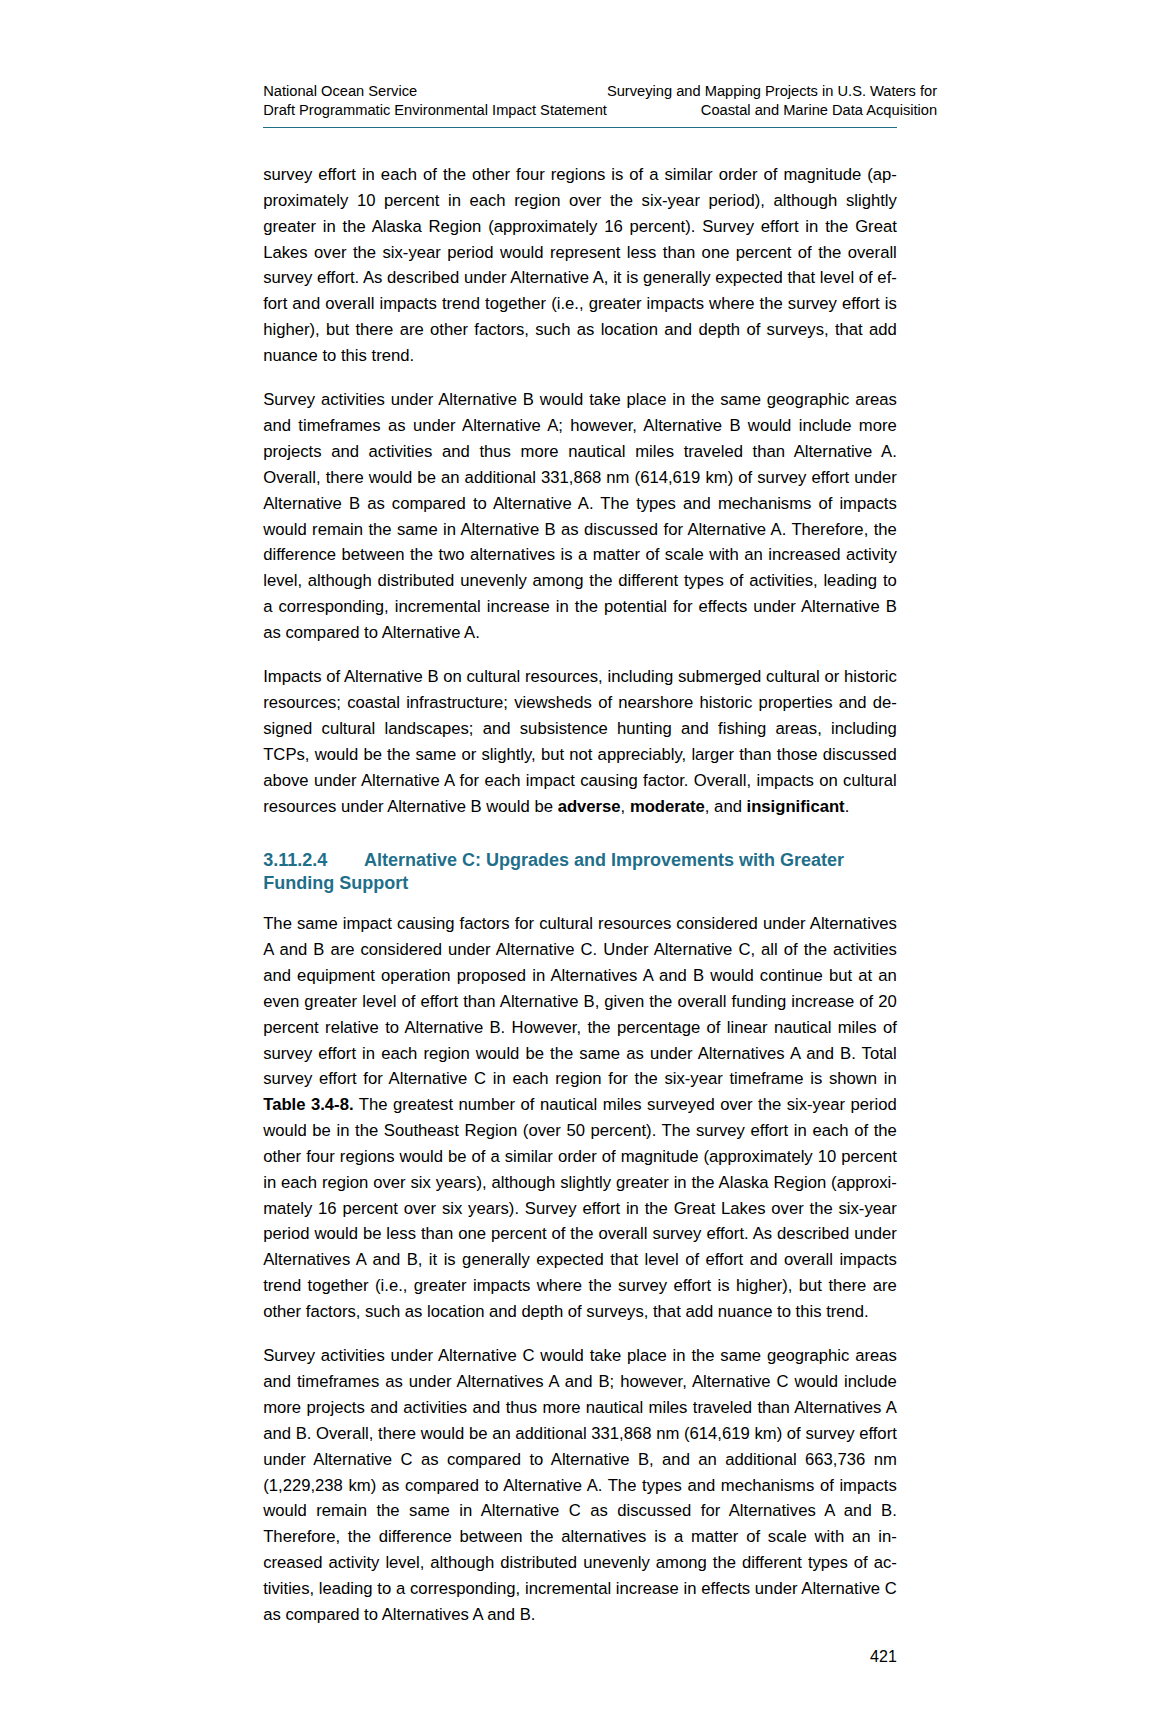| National Ocean Service | Surveying and Mapping Projects in U.S. Waters for |
| Draft Programmatic Environmental Impact Statement | Coastal and Marine Data Acquisition |
survey effort in each of the other four regions is of a similar order of magnitude (approximately 10 percent in each region over the six-year period), although slightly greater in the Alaska Region (approximately 16 percent). Survey effort in the Great Lakes over the six-year period would represent less than one percent of the overall survey effort. As described under Alternative A, it is generally expected that level of effort and overall impacts trend together (i.e., greater impacts where the survey effort is higher), but there are other factors, such as location and depth of surveys, that add nuance to this trend.
Survey activities under Alternative B would take place in the same geographic areas and timeframes as under Alternative A; however, Alternative B would include more projects and activities and thus more nautical miles traveled than Alternative A. Overall, there would be an additional 331,868 nm (614,619 km) of survey effort under Alternative B as compared to Alternative A. The types and mechanisms of impacts would remain the same in Alternative B as discussed for Alternative A. Therefore, the difference between the two alternatives is a matter of scale with an increased activity level, although distributed unevenly among the different types of activities, leading to a corresponding, incremental increase in the potential for effects under Alternative B as compared to Alternative A.
Impacts of Alternative B on cultural resources, including submerged cultural or historic resources; coastal infrastructure; viewsheds of nearshore historic properties and designed cultural landscapes; and subsistence hunting and fishing areas, including TCPs, would be the same or slightly, but not appreciably, larger than those discussed above under Alternative A for each impact causing factor. Overall, impacts on cultural resources under Alternative B would be adverse, moderate, and insignificant.
3.11.2.4 Alternative C: Upgrades and Improvements with Greater Funding Support
The same impact causing factors for cultural resources considered under Alternatives A and B are considered under Alternative C. Under Alternative C, all of the activities and equipment operation proposed in Alternatives A and B would continue but at an even greater level of effort than Alternative B, given the overall funding increase of 20 percent relative to Alternative B. However, the percentage of linear nautical miles of survey effort in each region would be the same as under Alternatives A and B. Total survey effort for Alternative C in each region for the six-year timeframe is shown in Table 3.4-8. The greatest number of nautical miles surveyed over the six-year period would be in the Southeast Region (over 50 percent). The survey effort in each of the other four regions would be of a similar order of magnitude (approximately 10 percent in each region over six years), although slightly greater in the Alaska Region (approximately 16 percent over six years). Survey effort in the Great Lakes over the six-year period would be less than one percent of the overall survey effort. As described under Alternatives A and B, it is generally expected that level of effort and overall impacts trend together (i.e., greater impacts where the survey effort is higher), but there are other factors, such as location and depth of surveys, that add nuance to this trend.
Survey activities under Alternative C would take place in the same geographic areas and timeframes as under Alternatives A and B; however, Alternative C would include more projects and activities and thus more nautical miles traveled than Alternatives A and B. Overall, there would be an additional 331,868 nm (614,619 km) of survey effort under Alternative C as compared to Alternative B, and an additional 663,736 nm (1,229,238 km) as compared to Alternative A. The types and mechanisms of impacts would remain the same in Alternative C as discussed for Alternatives A and B. Therefore, the difference between the alternatives is a matter of scale with an increased activity level, although distributed unevenly among the different types of activities, leading to a corresponding, incremental increase in effects under Alternative C as compared to Alternatives A and B.
421